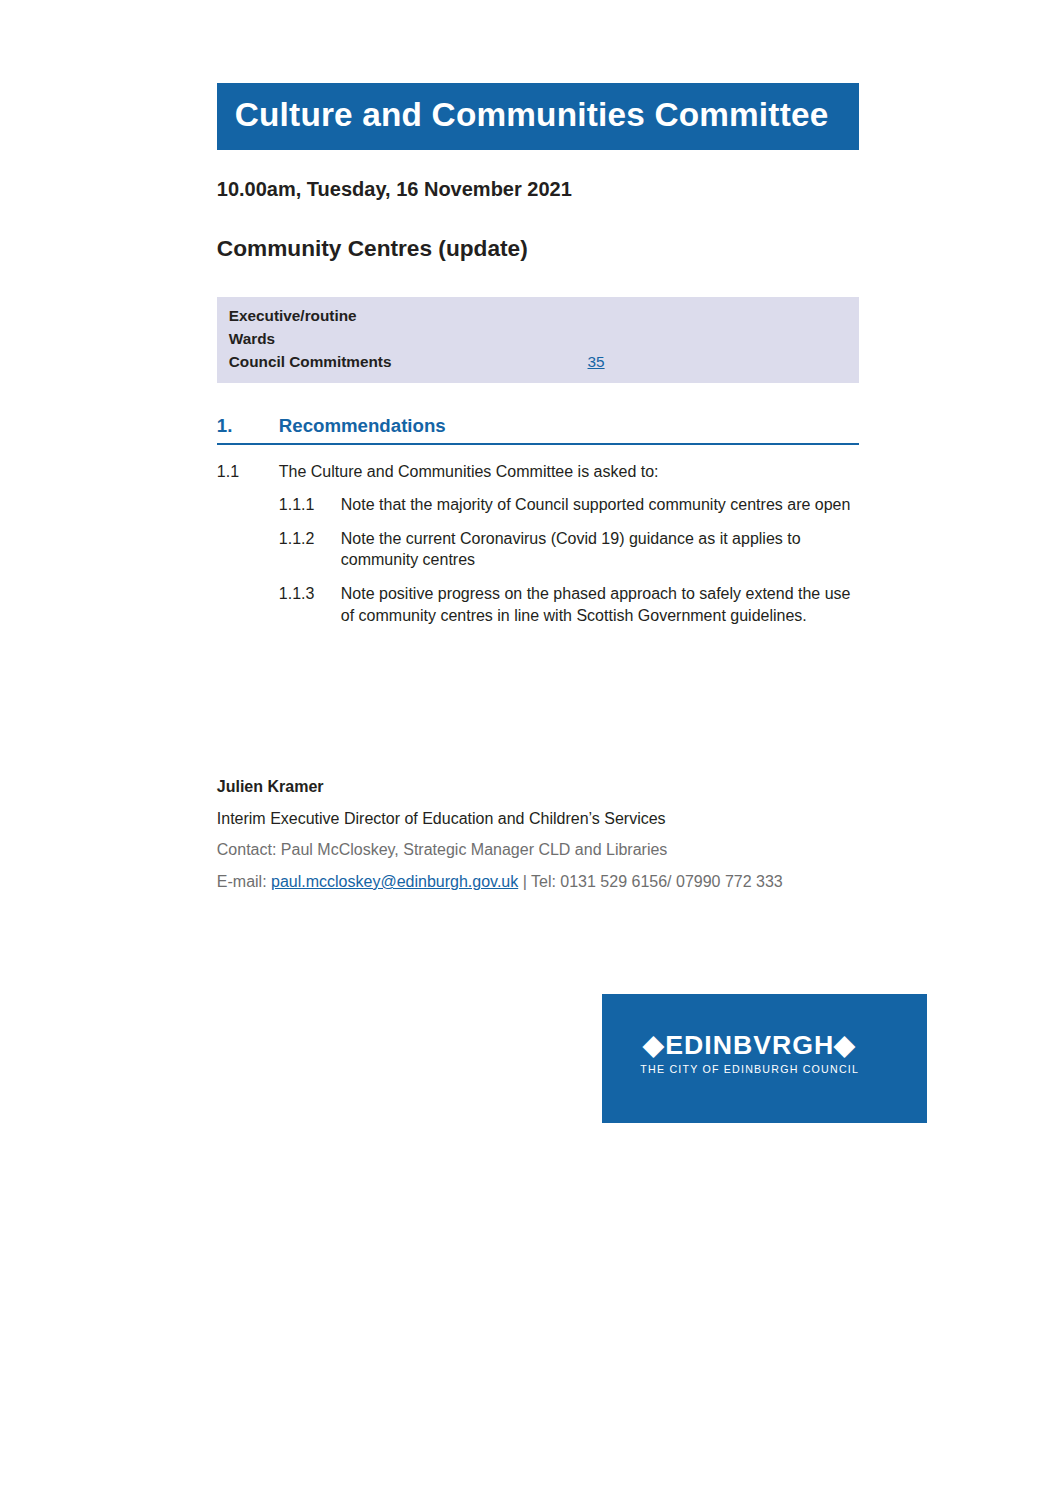Culture and Communities Committee
10.00am, Tuesday, 16 November 2021
Community Centres (update)
| Executive/routine | |
| Wards | |
| Council Commitments | 35 |
1. Recommendations
1.1
The Culture and Communities Committee is asked to:
1.1.1
Note that the majority of Council supported community centres are open
1.1.2
Note the current Coronavirus (Covid 19) guidance as it applies to community centres
1.1.3
Note positive progress on the phased approach to safely extend the use of community centres in line with Scottish Government guidelines.
Julien Kramer
Interim Executive Director of Education and Children’s Services
Contact: Paul McCloskey, Strategic Manager CLD and Libraries
E-mail: paul.mccloskey@edinburgh.gov.uk | Tel: 0131 529 6156/ 07990 772 333
◆EDINBVRGH◆
THE CITY OF EDINBURGH COUNCIL